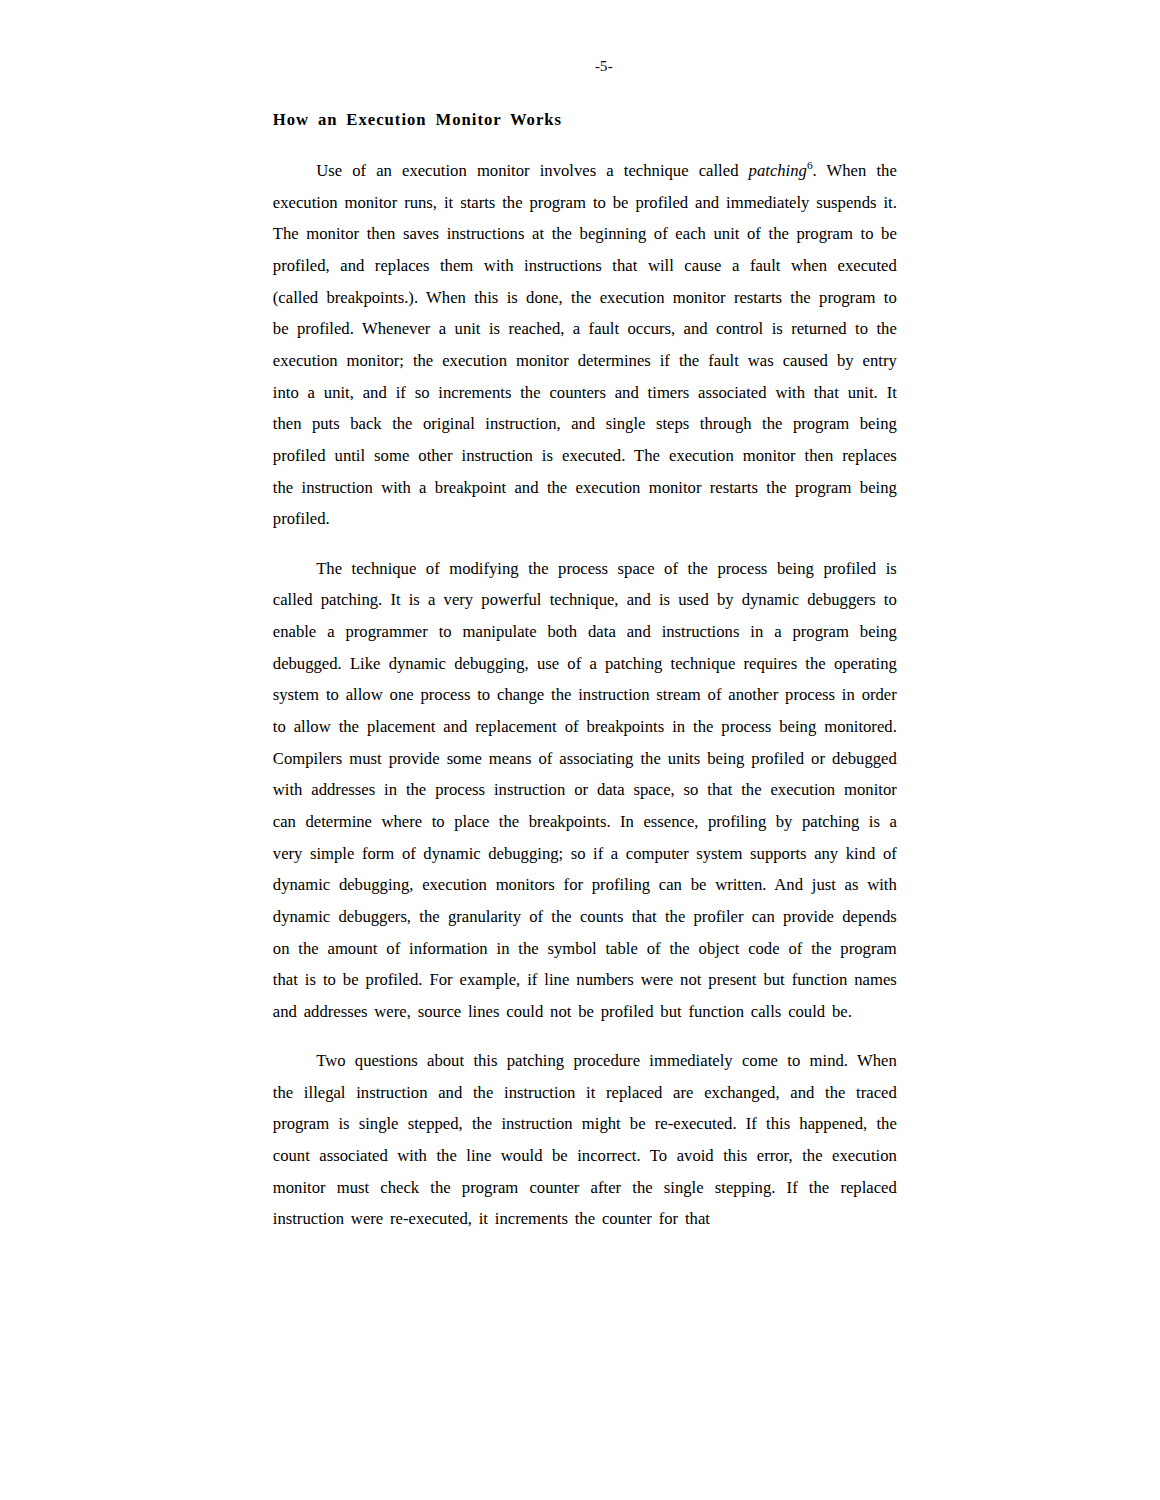-5-
How an Execution Monitor Works
Use of an execution monitor involves a technique called patching6. When the execution monitor runs, it starts the program to be profiled and immediately suspends it. The monitor then saves instructions at the beginning of each unit of the program to be profiled, and replaces them with instructions that will cause a fault when executed (called breakpoints.). When this is done, the execution monitor restarts the program to be profiled. Whenever a unit is reached, a fault occurs, and control is returned to the execution monitor; the execution monitor determines if the fault was caused by entry into a unit, and if so increments the counters and timers associated with that unit. It then puts back the original instruction, and single steps through the program being profiled until some other instruction is executed. The execution monitor then replaces the instruction with a breakpoint and the execution monitor restarts the program being profiled.
The technique of modifying the process space of the process being profiled is called patching. It is a very powerful technique, and is used by dynamic debuggers to enable a programmer to manipulate both data and instructions in a program being debugged. Like dynamic debugging, use of a patching technique requires the operating system to allow one process to change the instruction stream of another process in order to allow the placement and replacement of breakpoints in the process being monitored. Compilers must provide some means of associating the units being profiled or debugged with addresses in the process instruction or data space, so that the execution monitor can determine where to place the breakpoints. In essence, profiling by patching is a very simple form of dynamic debugging; so if a computer system supports any kind of dynamic debugging, execution monitors for profiling can be written. And just as with dynamic debuggers, the granularity of the counts that the profiler can provide depends on the amount of information in the symbol table of the object code of the program that is to be profiled. For example, if line numbers were not present but function names and addresses were, source lines could not be profiled but function calls could be.
Two questions about this patching procedure immediately come to mind. When the illegal instruction and the instruction it replaced are exchanged, and the traced program is single stepped, the instruction might be re-executed. If this happened, the count associated with the line would be incorrect. To avoid this error, the execution monitor must check the program counter after the single stepping. If the replaced instruction were re-executed, it increments the counter for that